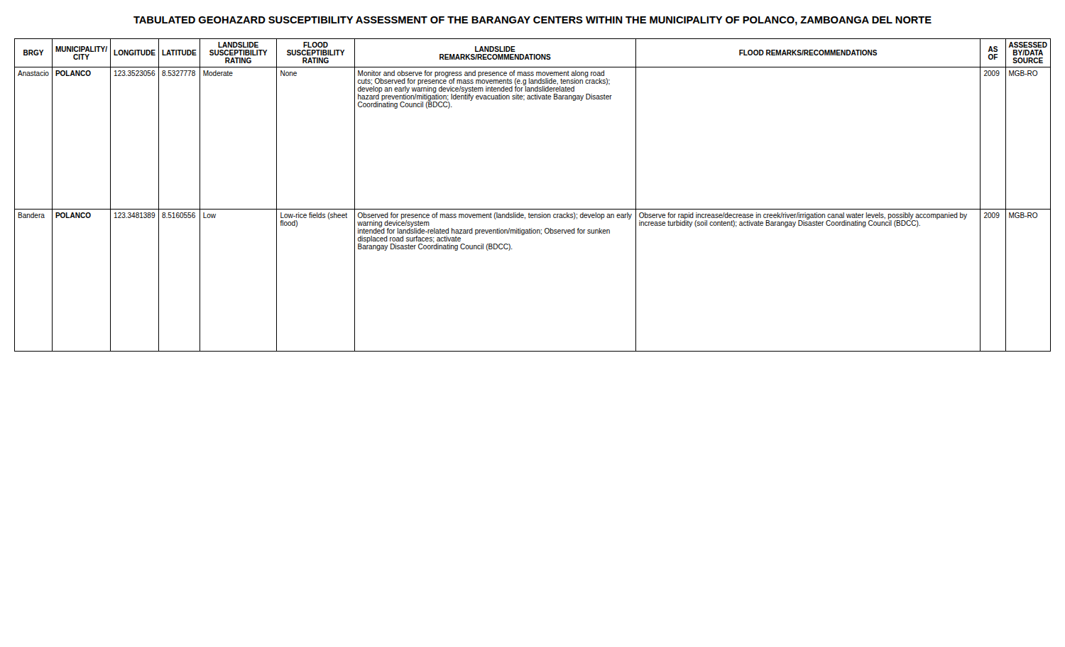TABULATED GEOHAZARD SUSCEPTIBILITY ASSESSMENT OF THE BARANGAY CENTERS WITHIN THE MUNICIPALITY OF POLANCO, ZAMBOANGA DEL NORTE
| BRGY | MUNICIPALITY/ CITY | LONGITUDE | LATITUDE | LANDSLIDE SUSCEPTIBILITY RATING | FLOOD SUSCEPTIBILITY RATING | LANDSLIDE REMARKS/RECOMMENDATIONS | FLOOD REMARKS/RECOMMENDATIONS | AS OF | ASSESSED BY/DATA SOURCE |
| --- | --- | --- | --- | --- | --- | --- | --- | --- | --- |
| Anastacio | POLANCO | 123.3523056 | 8.5327778 | Moderate | None | Monitor and observe for progress and presence of mass movement along road cuts; Observed for presence of mass movements (e.g landslide, tension cracks); develop an early warning device/system intended for landsliderelated hazard prevention/mitigation; Identify evacuation site; activate Barangay Disaster Coordinating Council (BDCC). | | 2009 | MGB-RO |
| Bandera | POLANCO | 123.3481389 | 8.5160556 | Low | Low-rice fields (sheet flood) | Observed for presence of mass movement (landslide, tension cracks); develop an early warning device/system intended for landslide-related hazard prevention/mitigation; Observed for sunken displaced road surfaces; activate Barangay Disaster Coordinating Council (BDCC). | Observe for rapid increase/decrease in creek/river/irrigation canal water levels, possibly accompanied by increase turbidity (soil content); activate Barangay Disaster Coordinating Council (BDCC). | 2009 | MGB-RO |